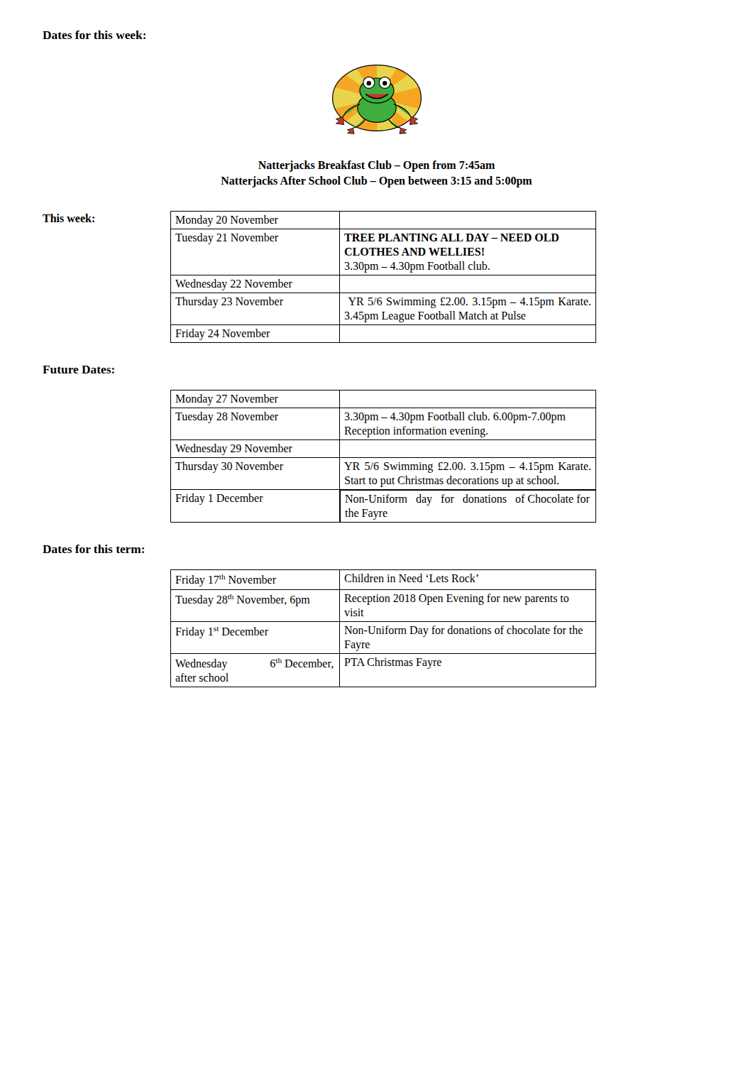Dates for this week:
Natterjacks Breakfast Club – Open from 7:45am
Natterjacks After School Club – Open between 3:15 and 5:00pm
This week:
| Monday 20 November | |
| Tuesday 21 November | TREE PLANTING ALL DAY – NEED OLD CLOTHES AND WELLIES! 3.30pm – 4.30pm Football club. |
| Wednesday 22 November | |
| Thursday 23 November | YR 5/6 Swimming £2.00. 3.15pm – 4.15pm Karate. 3.45pm League Football Match at Pulse |
| Friday 24 November | |
Future Dates:
| Monday 27 November | |
| Tuesday 28 November | 3.30pm – 4.30pm Football club. 6.00pm-7.00pm Reception information evening. |
| Wednesday 29 November | |
| Thursday 30 November | YR 5/6 Swimming £2.00. 3.15pm – 4.15pm Karate. Start to put Christmas decorations up at school. |
| Friday 1 December | Non-Uniform day for donations of Chocolate for the Fayre |
Dates for this term:
| Friday 17 th November | Children in Need ‘Lets Rock’ |
| Tuesday 28 th November, 6pm | Reception 2018 Open Evening for new parents to visit |
| Friday 1 st December | Non-Uniform Day for donations of chocolate for the Fayre |
| Wednesday 6 th December, after school | PTA Christmas Fayre |